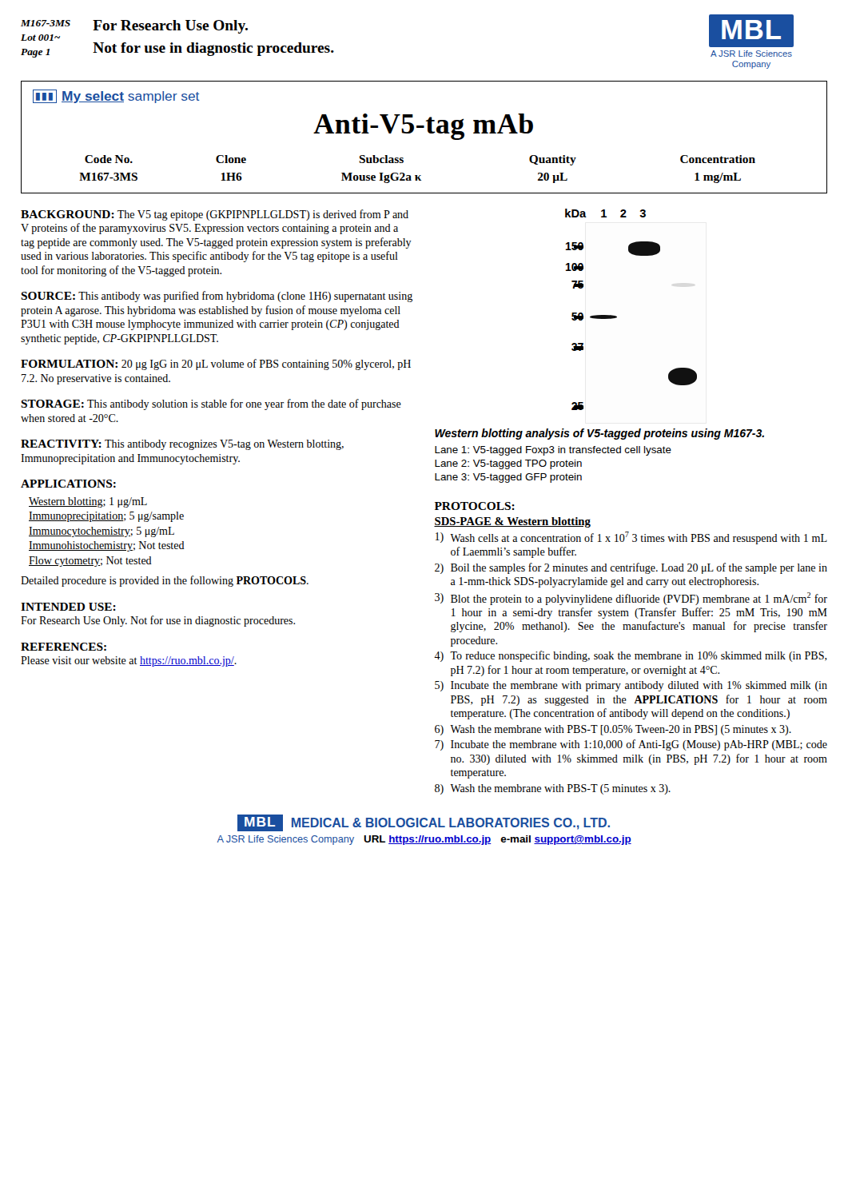M167-3MS
Lot 001~
Page 1
For Research Use Only.
Not for use in diagnostic procedures.
MBL
A JSR Life Sciences
Company
▮▮▮My select sampler set
Anti-V5-tag mAb
| Code No. | Clone | Subclass | Quantity | Concentration |
| --- | --- | --- | --- | --- |
| M167-3MS | 1H6 | Mouse IgG2a κ | 20 μL | 1 mg/mL |
BACKGROUND:
The V5 tag epitope (GKPIPNPLLGLDST) is derived from P and V proteins of the paramyxovirus SV5. Expression vectors containing a protein and a tag peptide are commonly used. The V5-tagged protein expression system is preferably used in various laboratories. This specific antibody for the V5 tag epitope is a useful tool for monitoring of the V5-tagged protein.
SOURCE:
This antibody was purified from hybridoma (clone 1H6) supernatant using protein A agarose. This hybridoma was established by fusion of mouse myeloma cell P3U1 with C3H mouse lymphocyte immunized with carrier protein (CP) conjugated synthetic peptide, CP-GKPIPNPLLGLDST.
FORMULATION:
20 μg IgG in 20 μL volume of PBS containing 50% glycerol, pH 7.2. No preservative is contained.
STORAGE:
This antibody solution is stable for one year from the date of purchase when stored at -20°C.
REACTIVITY:
This antibody recognizes V5-tag on Western blotting, Immunoprecipitation and Immunocytochemistry.
APPLICATIONS:
Western blotting; 1 μg/mL
Immunoprecipitation; 5 μg/sample
Immunocytochemistry; 5 μg/mL
Immunohistochemistry; Not tested
Flow cytometry; Not tested
Detailed procedure is provided in the following PROTOCOLS.
INTENDED USE:
For Research Use Only. Not for use in diagnostic procedures.
REFERENCES:
Please visit our website at https://ruo.mbl.co.jp/.
kDa 1 2 3
150
100
75
50
37
25
Western blotting analysis of V5-tagged proteins using M167-3.
Lane 1: V5-tagged Foxp3 in transfected cell lysate
Lane 2: V5-tagged TPO protein
Lane 3: V5-tagged GFP protein
PROTOCOLS:
SDS-PAGE & Western blotting
Wash cells at a concentration of 1 x 107 3 times with PBS and resuspend with 1 mL of Laemmli’s sample buffer.
Boil the samples for 2 minutes and centrifuge. Load 20 μL of the sample per lane in a 1-mm-thick SDS-polyacrylamide gel and carry out electrophoresis.
Blot the protein to a polyvinylidene difluoride (PVDF) membrane at 1 mA/cm2 for 1 hour in a semi-dry transfer system (Transfer Buffer: 25 mM Tris, 190 mM glycine, 20% methanol). See the manufacture's manual for precise transfer procedure.
To reduce nonspecific binding, soak the membrane in 10% skimmed milk (in PBS, pH 7.2) for 1 hour at room temperature, or overnight at 4°C.
Incubate the membrane with primary antibody diluted with 1% skimmed milk (in PBS, pH 7.2) as suggested in the APPLICATIONS for 1 hour at room temperature. (The concentration of antibody will depend on the conditions.)
Wash the membrane with PBS-T [0.05% Tween-20 in PBS] (5 minutes x 3).
Incubate the membrane with 1:10,000 of Anti-IgG (Mouse) pAb-HRP (MBL; code no. 330) diluted with 1% skimmed milk (in PBS, pH 7.2) for 1 hour at room temperature.
Wash the membrane with PBS-T (5 minutes x 3).
MBL MEDICAL & BIOLOGICAL LABORATORIES CO., LTD.
A JSR Life Sciences Company URL https://ruo.mbl.co.jp e-mail support@mbl.co.jp